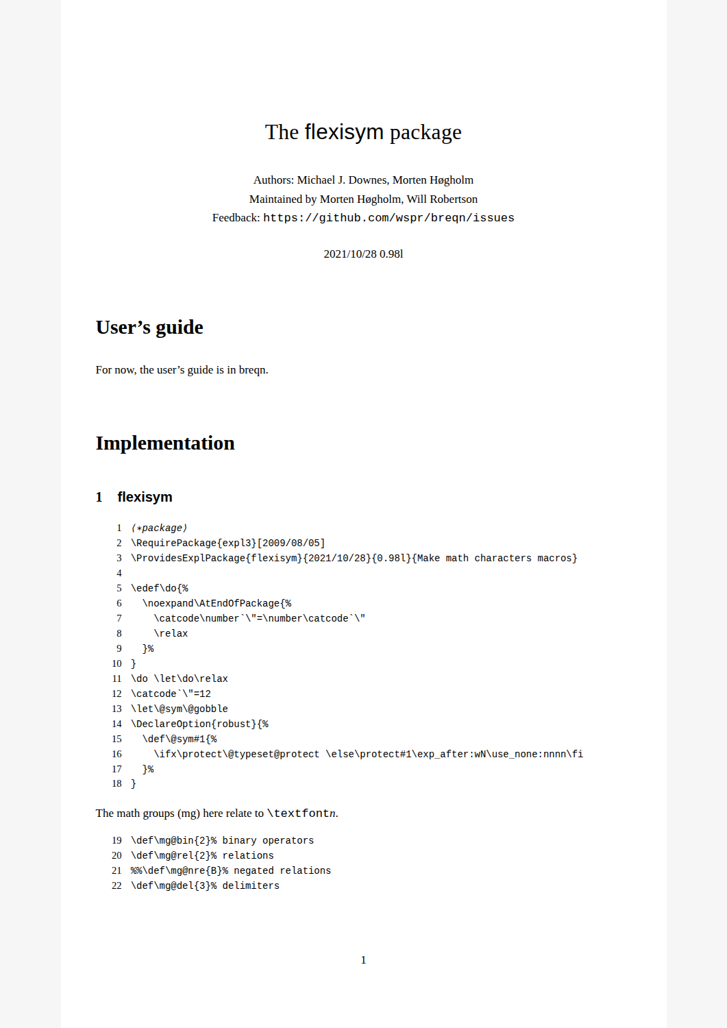The flexisym package
Authors: Michael J. Downes, Morten Høgholm
Maintained by Morten Høgholm, Will Robertson
Feedback: https://github.com/wspr/breqn/issues
2021/10/28 0.98l
User’s guide
For now, the user’s guide is in breqn.
Implementation
1 flexisym
1⟨∗package⟩ 2\RequirePackage{expl3}[2009/08/05] 3\ProvidesExplPackage{flexisym}{2021/10/28}{0.98l}{Make math characters macros} 4 5\edef\do{% 6 \noexpand\AtEndOfPackage{% 7 \catcode\number`\"=\number\catcode`\" 8 \relax 9 }% 10} 11\do \let\do\relax 12\catcode`\"=12 13\let\@sym\@gobble 14\DeclareOption{robust}{% 15 \def\@sym#1{% 16 \ifx\protect\@typeset@protect \else\protect#1\exp_after:wN\use_none:nnnn\fi 17 }% 18}
The math groups (mg) here relate to \textfontn.
19\def\mg@bin{2}% binary operators 20\def\mg@rel{2}% relations 21%%\def\mg@nre{B}% negated relations 22\def\mg@del{3}% delimiters
1